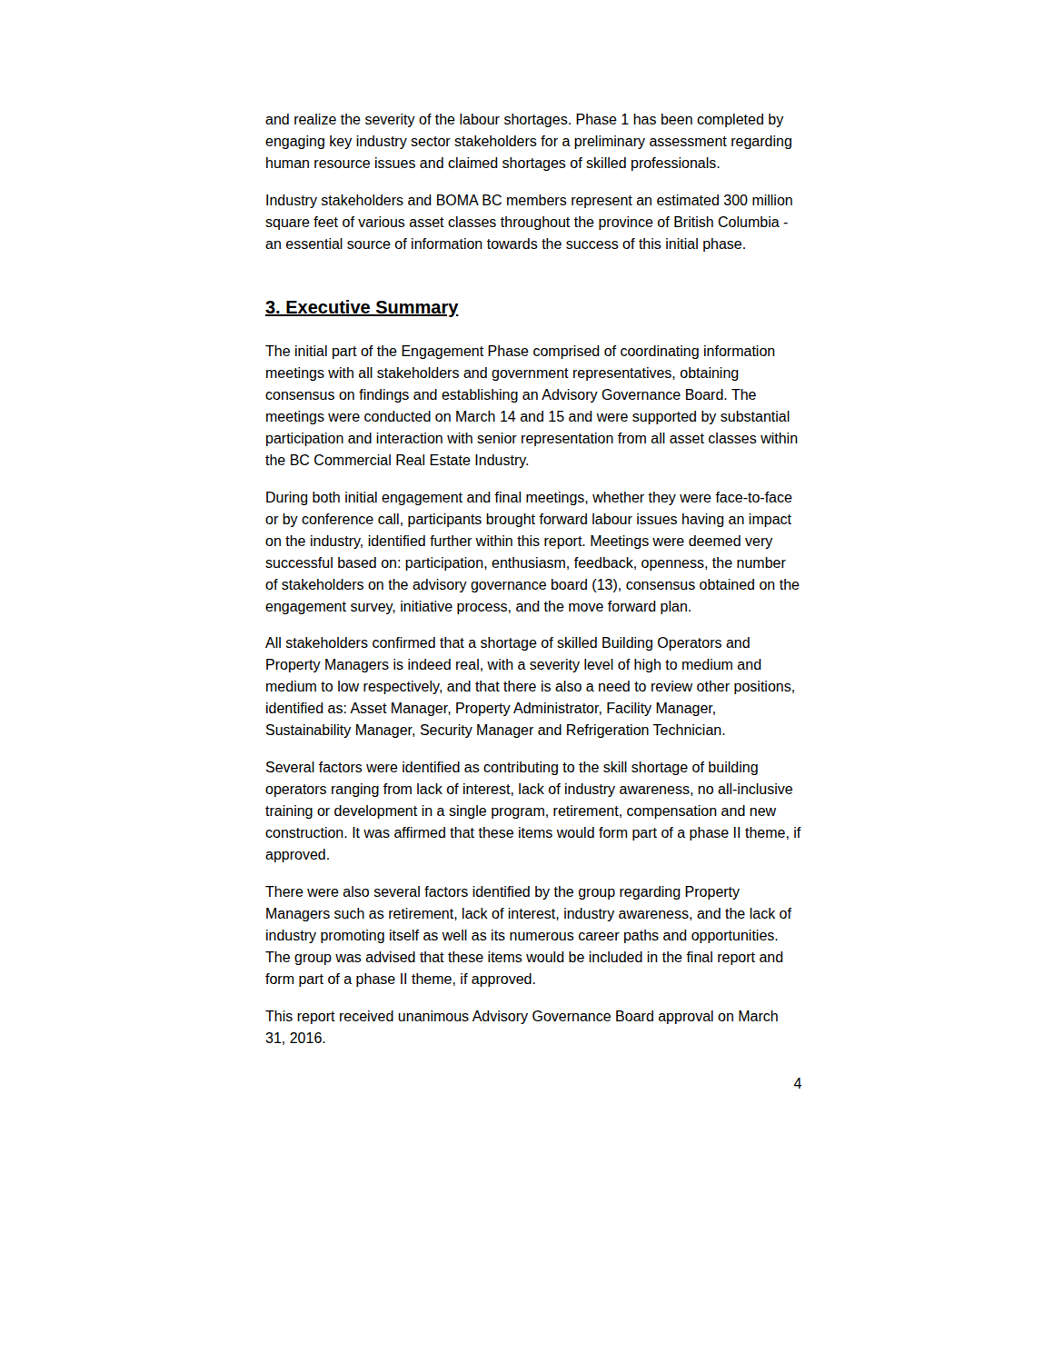and realize the severity of the labour shortages. Phase 1 has been completed by engaging key industry sector stakeholders for a preliminary assessment regarding human resource issues and claimed shortages of skilled professionals.
Industry stakeholders and BOMA BC members represent an estimated 300 million square feet of various asset classes throughout the province of British Columbia - an essential source of information towards the success of this initial phase.
3. Executive Summary
The initial part of the Engagement Phase comprised of coordinating information meetings with all stakeholders and government representatives, obtaining consensus on findings and establishing an Advisory Governance Board. The meetings were conducted on March 14 and 15 and were supported by substantial participation and interaction with senior representation from all asset classes within the BC Commercial Real Estate Industry.
During both initial engagement and final meetings, whether they were face-to-face or by conference call, participants brought forward labour issues having an impact on the industry, identified further within this report. Meetings were deemed very successful based on: participation, enthusiasm, feedback, openness, the number of stakeholders on the advisory governance board (13), consensus obtained on the engagement survey, initiative process, and the move forward plan.
All stakeholders confirmed that a shortage of skilled Building Operators and Property Managers is indeed real, with a severity level of high to medium and medium to low respectively, and that there is also a need to review other positions, identified as: Asset Manager, Property Administrator, Facility Manager, Sustainability Manager, Security Manager and Refrigeration Technician.
Several factors were identified as contributing to the skill shortage of building operators ranging from lack of interest, lack of industry awareness, no all-inclusive training or development in a single program, retirement, compensation and new construction. It was affirmed that these items would form part of a phase II theme, if approved.
There were also several factors identified by the group regarding Property Managers such as retirement, lack of interest, industry awareness, and the lack of industry promoting itself as well as its numerous career paths and opportunities. The group was advised that these items would be included in the final report and form part of a phase II theme, if approved.
This report received unanimous Advisory Governance Board approval on March 31, 2016.
4